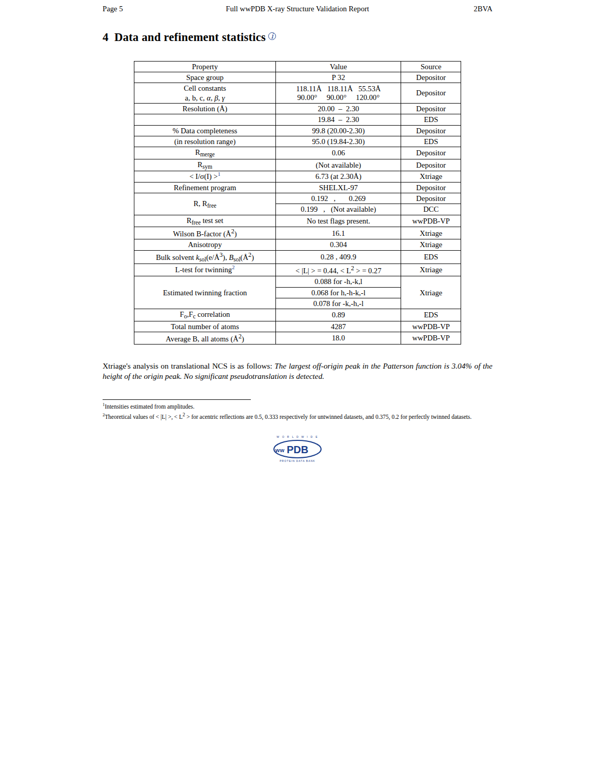Page 5
Full wwPDB X-ray Structure Validation Report
2BVA
4 Data and refinement statisticsi
| Property | Value | Source |
| --- | --- | --- |
| Space group | P 32 | Depositor |
| Cell constants a, b, c, α , β , γ | 118.11Å 118.11Å 55.53Å 90.00° 90.00° 120.00° | Depositor |
| Resolution (Å) | 20.00 – 2.30 | Depositor |
| | 19.84 – 2.30 | EDS |
| % Data completeness | 99.8 (20.00-2.30) | Depositor |
| (in resolution range) | 95.0 (19.84-2.30) | EDS |
| R merge | 0.06 | Depositor |
| R sym | (Not available) | Depositor |
| < I/σ(I) > 1 | 6.73 (at 2.30Å) | Xtriage |
| Refinement program | SHELXL-97 | Depositor |
| R, R free | 0.192 , 0.269 | Depositor |
| 0.199 , (Not available) | DCC |
| R free test set | No test flags present. | wwPDB-VP |
| Wilson B-factor (Å 2 ) | 16.1 | Xtriage |
| Anisotropy | 0.304 | Xtriage |
| Bulk solvent k sol (e/Å 3 ), B sol (Å 2 ) | 0.28 , 409.9 | EDS |
| L-test for twinning 2 | < /L/ > = 0.44, < L 2 > = 0.27 | Xtriage |
| Estimated twinning fraction | 0.088 for -h,-k,l | Xtriage |
| 0.068 for h,-h-k,-l |
| 0.078 for -k,-h,-l |
| F o ,F c correlation | 0.89 | EDS |
| Total number of atoms | 4287 | wwPDB-VP |
| Average B, all atoms (Å 2 ) | 18.0 | wwPDB-VP |
Xtriage's analysis on translational NCS is as follows: The largest off-origin peak in the Patterson function is 3.04% of the height of the origin peak. No significant pseudotranslation is detected.
1Intensities estimated from amplitudes.
2Theoretical values of < |L| >, < L2 > for acentric reflections are 0.5, 0.333 respectively for untwinned datasets, and 0.375, 0.2 for perfectly twinned datasets.
W O R L D W I D E PDB w w PROTEIN DATA BANK